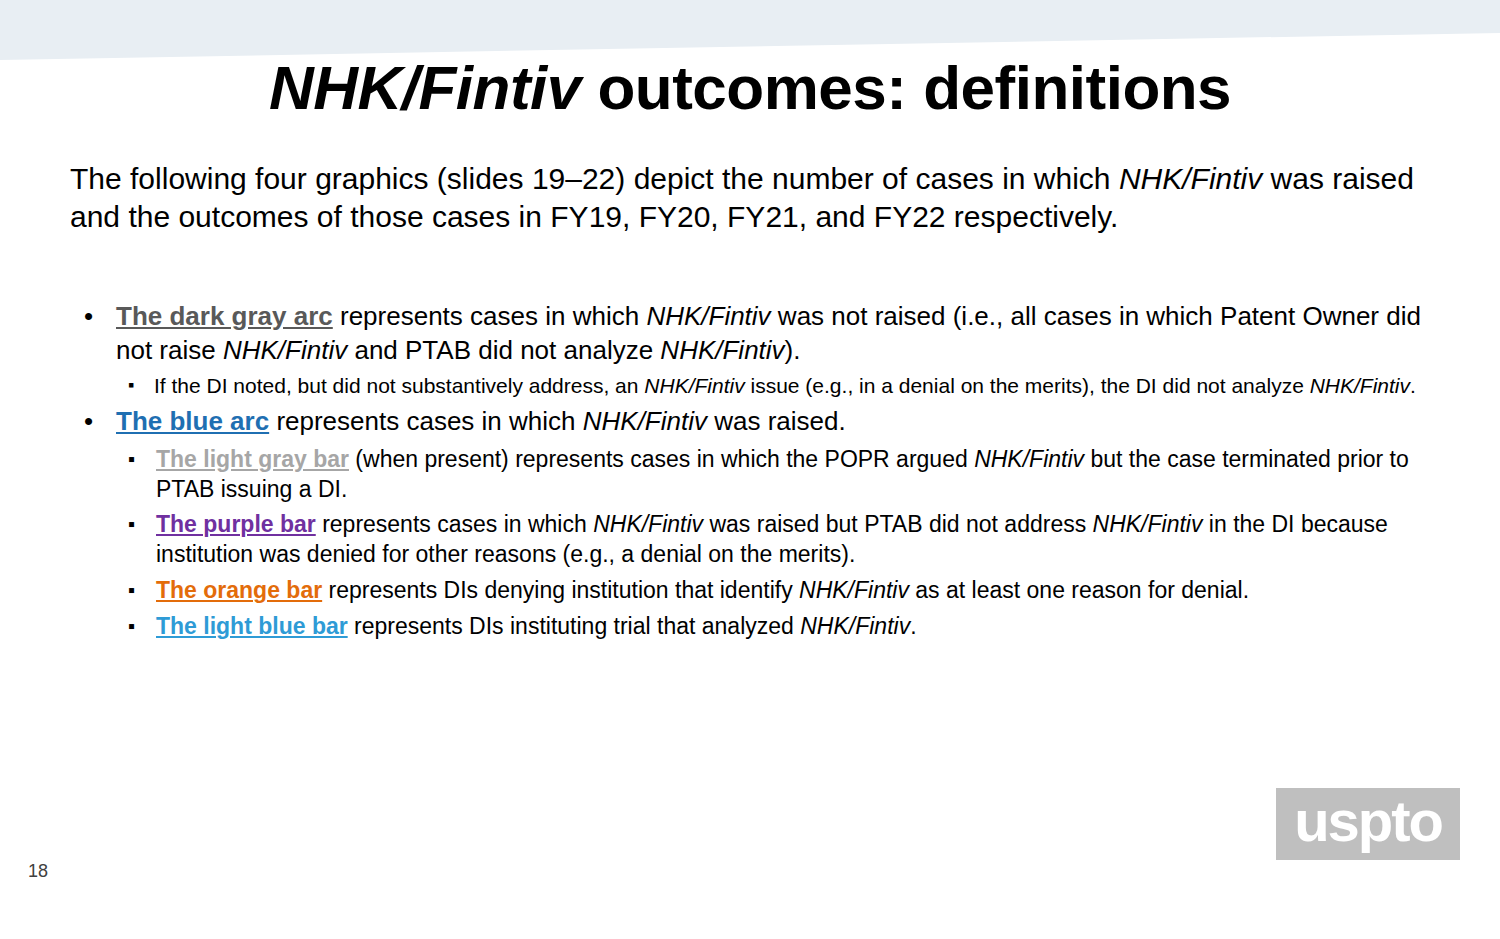NHK/Fintiv outcomes: definitions
The following four graphics (slides 19–22) depict the number of cases in which NHK/Fintiv was raised and the outcomes of those cases in FY19, FY20, FY21, and FY22 respectively.
The dark gray arc represents cases in which NHK/Fintiv was not raised (i.e., all cases in which Patent Owner did not raise NHK/Fintiv and PTAB did not analyze NHK/Fintiv).
If the DI noted, but did not substantively address, an NHK/Fintiv issue (e.g., in a denial on the merits), the DI did not analyze NHK/Fintiv.
The blue arc represents cases in which NHK/Fintiv was raised.
The light gray bar (when present) represents cases in which the POPR argued NHK/Fintiv but the case terminated prior to PTAB issuing a DI.
The purple bar represents cases in which NHK/Fintiv was raised but PTAB did not address NHK/Fintiv in the DI because institution was denied for other reasons (e.g., a denial on the merits).
The orange bar represents DIs denying institution that identify NHK/Fintiv as at least one reason for denial.
The light blue bar represents DIs instituting trial that analyzed NHK/Fintiv.
18
uspto